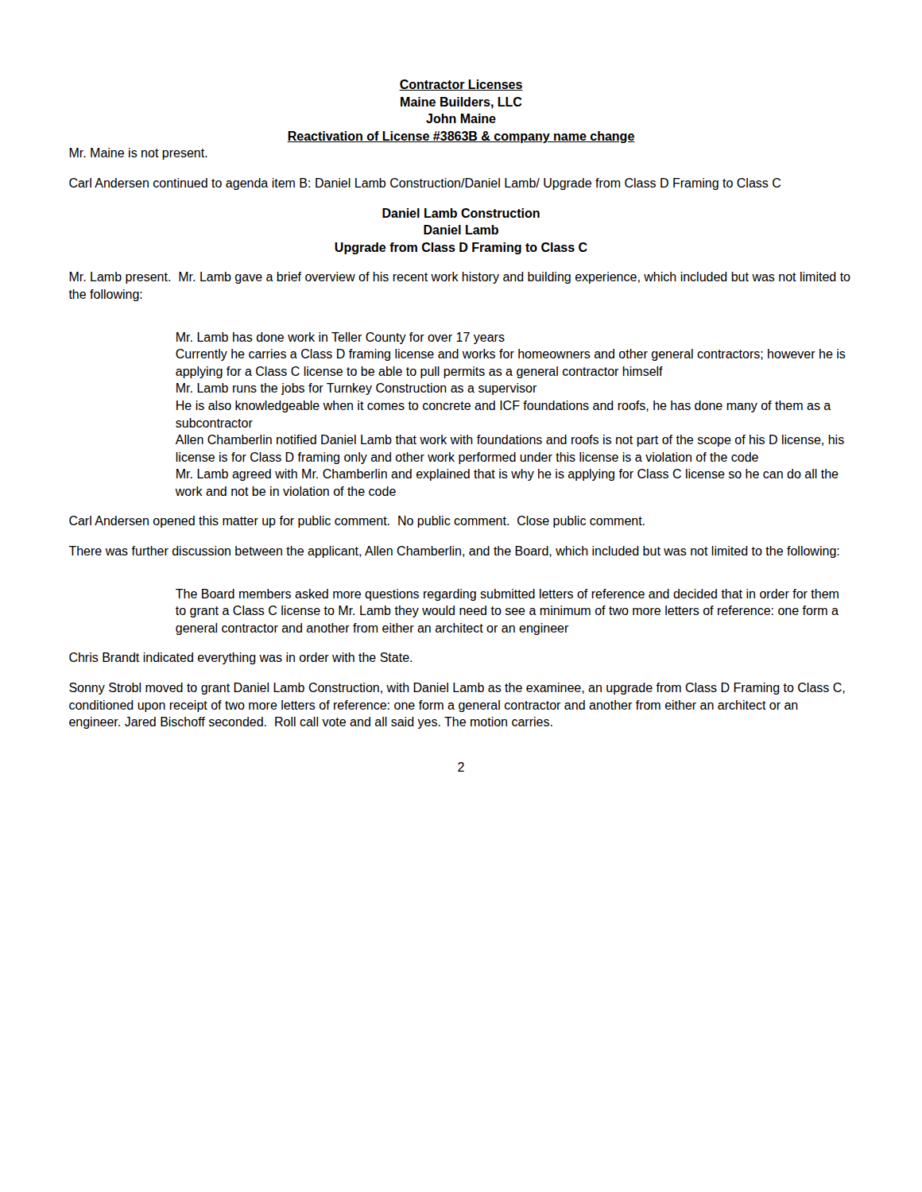Contractor Licenses
Maine Builders, LLC
John Maine
Reactivation of License #3863B & company name change
Mr. Maine is not present.
Carl Andersen continued to agenda item B: Daniel Lamb Construction/Daniel Lamb/ Upgrade from Class D Framing to Class C
Daniel Lamb Construction
Daniel Lamb
Upgrade from Class D Framing to Class C
Mr. Lamb present. Mr. Lamb gave a brief overview of his recent work history and building experience, which included but was not limited to the following:
Mr. Lamb has done work in Teller County for over 17 years
Currently he carries a Class D framing license and works for homeowners and other general contractors; however he is applying for a Class C license to be able to pull permits as a general contractor himself
Mr. Lamb runs the jobs for Turnkey Construction as a supervisor
He is also knowledgeable when it comes to concrete and ICF foundations and roofs, he has done many of them as a subcontractor
Allen Chamberlin notified Daniel Lamb that work with foundations and roofs is not part of the scope of his D license, his license is for Class D framing only and other work performed under this license is a violation of the code
Mr. Lamb agreed with Mr. Chamberlin and explained that is why he is applying for Class C license so he can do all the work and not be in violation of the code
Carl Andersen opened this matter up for public comment. No public comment. Close public comment.
There was further discussion between the applicant, Allen Chamberlin, and the Board, which included but was not limited to the following:
The Board members asked more questions regarding submitted letters of reference and decided that in order for them to grant a Class C license to Mr. Lamb they would need to see a minimum of two more letters of reference: one form a general contractor and another from either an architect or an engineer
Chris Brandt indicated everything was in order with the State.
Sonny Strobl moved to grant Daniel Lamb Construction, with Daniel Lamb as the examinee, an upgrade from Class D Framing to Class C, conditioned upon receipt of two more letters of reference: one form a general contractor and another from either an architect or an engineer. Jared Bischoff seconded. Roll call vote and all said yes. The motion carries.
2